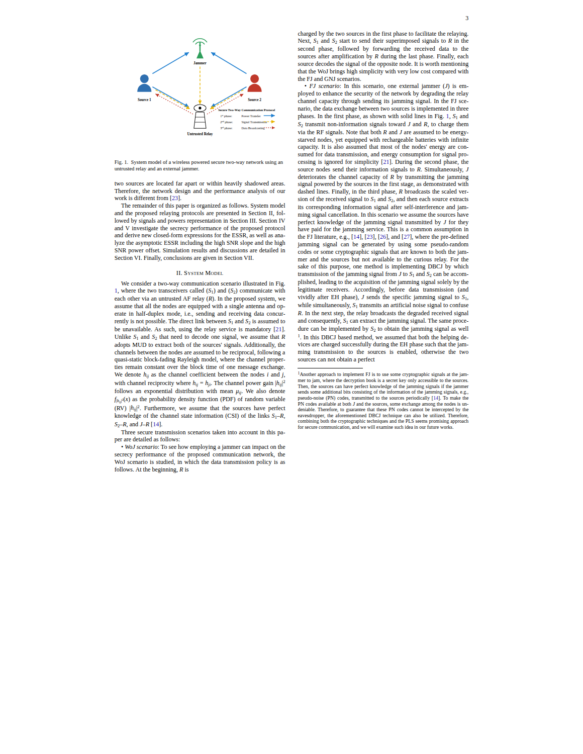3
Jammer Source 1 Source 2 Untrusted Relay Secure Two-Way Communication Protocol 1st phase: Power Transfer 2nd phase: Signal Transmission 3rd phase: Data Broadcasting
Fig. 1. System model of a wireless powered secure two-way network using an untrusted relay and an external jammer.
two sources are located far apart or within heavily shadowed areas. Therefore, the network design and the performance analysis of our work is different from [23].
The remainder of this paper is organized as follows. System model and the proposed relaying protocols are presented in Section II, followed by signals and powers representation in Section III. Section IV and V investigate the secrecy performance of the proposed protocol and derive new closed-form expressions for the ESSR, as well as analyze the asymptotic ESSR including the high SNR slope and the high SNR power offset. Simulation results and discussions are detailed in Section VI. Finally, conclusions are given in Section VII.
II. System Model
We consider a two-way communication scenario illustrated in Fig. 1, where the two transceivers called (S1) and (S2) communicate with each other via an untrusted AF relay (R). In the proposed system, we assume that all the nodes are equipped with a single antenna and operate in half-duplex mode, i.e., sending and receiving data concurrently is not possible. The direct link between S1 and S2 is assumed to be unavailable. As such, using the relay service is mandatory [21]. Unlike S1 and S2 that need to decode one signal, we assume that R adopts MUD to extract both of the sources' signals. Additionally, the channels between the nodes are assumed to be reciprocal, following a quasi-static block-fading Rayleigh model, where the channel properties remain constant over the block time of one message exchange. We denote hij as the channel coefficient between the nodes i and j, with channel reciprocity where hij = hji. The channel power gain |hij|2 follows an exponential distribution with mean μij. We also denote f|hij|2(x) as the probability density function (PDF) of random variable (RV) |hij|2. Furthermore, we assume that the sources have perfect knowledge of the channel state information (CSI) of the links S1–R, S2–R, and J–R [14].
Three secure transmission scenarios taken into account in this paper are detailed as follows:
WoJ scenario: To see how employing a jammer can impact on the secrecy performance of the proposed communication network, the WoJ scenario is studied, in which the data transmission policy is as follows. At the beginning, R is
charged by the two sources in the first phase to facilitate the relaying. Next, S1 and S2 start to send their superimposed signals to R in the second phase, followed by forwarding the received data to the sources after amplification by R during the last phase. Finally, each source decodes the signal of the opposite node. It is worth mentioning that the WoJ brings high simplicity with very low cost compared with the FJ and GNJ scenarios.
FJ scenario: In this scenario, one external jammer (J) is employed to enhance the security of the network by degrading the relay channel capacity through sending its jamming signal. In the FJ scenario, the data exchange between two sources is implemented in three phases. In the first phase, as shown with solid lines in Fig. 1, S1 and S2 transmit non-information signals toward J and R, to charge them via the RF signals. Note that both R and J are assumed to be energy-starved nodes, yet equipped with rechargeable batteries with infinite capacity. It is also assumed that most of the nodes' energy are consumed for data transmission, and energy consumption for signal processing is ignored for simplicity [21]. During the second phase, the source nodes send their information signals to R. Simultaneously, J deteriorates the channel capacity of R by transmitting the jamming signal powered by the sources in the first stage, as demonstrated with dashed lines. Finally, in the third phase, R broadcasts the scaled version of the received signal to S1 and S2, and then each source extracts its corresponding information signal after self-interference and jamming signal cancellation. In this scenario we assume the sources have perfect knowledge of the jamming signal transmitted by J for they have paid for the jamming service. This is a common assumption in the FJ literature, e.g., [14], [23], [26], and [27], where the pre-defined jamming signal can be generated by using some pseudo-random codes or some cryptographic signals that are known to both the jammer and the sources but not available to the curious relay. For the sake of this purpose, one method is implementing DBCJ by which transmission of the jamming signal from J to S1 and S2 can be accomplished, leading to the acquisition of the jamming signal solely by the legitimate receivers. Accordingly, before data transmission (and vividly after EH phase), J sends the specific jamming signal to S1, while simultaneously, S1 transmits an artificial noise signal to confuse R. In the next step, the relay broadcasts the degraded received signal and consequently, S1 can extract the jamming signal. The same procedure can be implemented by S2 to obtain the jamming signal as well 1. In this DBCJ based method, we assumed that both the helping devices are charged successfully during the EH phase such that the jamming transmission to the sources is enabled, otherwise the two sources can not obtain a perfect
1Another approach to implement FJ is to use some cryptographic signals at the jammer to jam, where the decryption book is a secret key only accessible to the sources. Then, the sources can have perfect knowledge of the jamming signals if the jammer sends some additional bits consisting of the information of the jamming signals, e.g., pseudo-noise (PN) codes, transmitted to the sources periodically [14]. To make the PN codes available at both J and the sources, some exchange among the nodes is undeniable. Therefore, to guarantee that these PN codes cannot be intercepted by the eavesdropper, the aforementioned DBCJ technique can also be utilized. Therefore, combining both the cryptographic techniques and the PLS seems promising approach for secure communication, and we will examine such idea in our future works.